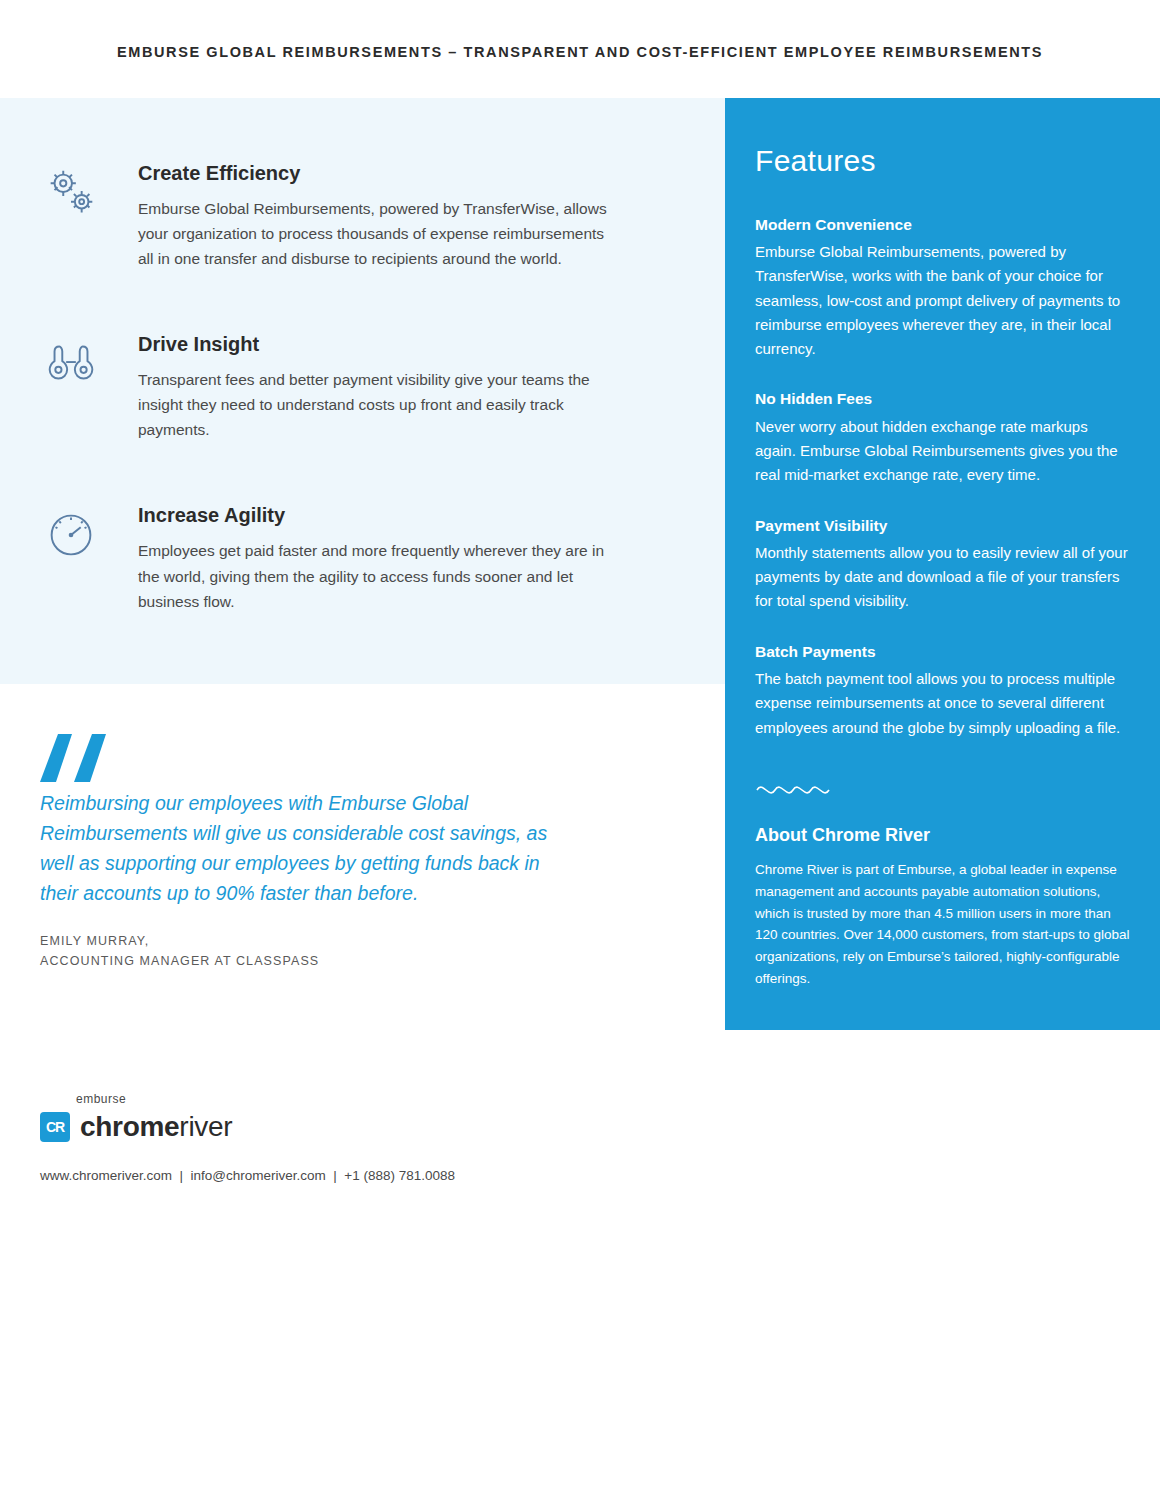Emburse Global Reimbursements – Transparent and Cost-Efficient Employee Reimbursements
Create Efficiency
Emburse Global Reimbursements, powered by TransferWise, allows your organization to process thousands of expense reimbursements all in one transfer and disburse to recipients around the world.
Drive Insight
Transparent fees and better payment visibility give your teams the insight they need to understand costs up front and easily track payments.
Increase Agility
Employees get paid faster and more frequently wherever they are in the world, giving them the agility to access funds sooner and let business flow.
Reimbursing our employees with Emburse Global Reimbursements will give us considerable cost savings, as well as supporting our employees by getting funds back in their accounts up to 90% faster than before.
Emily Murray,
Accounting Manager at ClassPass
Features
Modern Convenience
Emburse Global Reimbursements, powered by TransferWise, works with the bank of your choice for seamless, low-cost and prompt delivery of payments to reimburse employees wherever they are, in their local currency.
No Hidden Fees
Never worry about hidden exchange rate markups again. Emburse Global Reimbursements gives you the real mid-market exchange rate, every time.
Payment Visibility
Monthly statements allow you to easily review all of your payments by date and download a file of your transfers for total spend visibility.
Batch Payments
The batch payment tool allows you to process multiple expense reimbursements at once to several different employees around the globe by simply uploading a file.
About Chrome River
Chrome River is part of Emburse, a global leader in expense management and accounts payable automation solutions, which is trusted by more than 4.5 million users in more than 120 countries. Over 14,000 customers, from start-ups to global organizations, rely on Emburse’s tailored, highly-configurable offerings.
emburse CR chromeriver
www.chromeriver.com | info@chromeriver.com | +1 (888) 781.0088